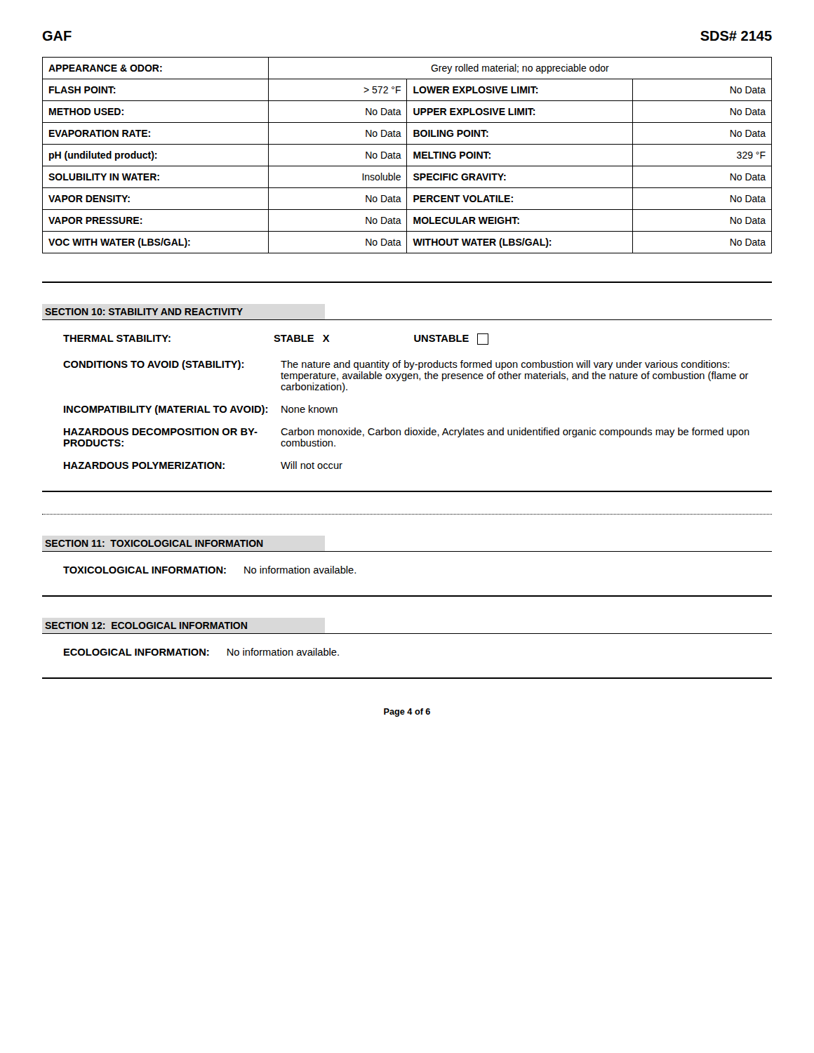GAF SDS# 2145
| APPEARANCE & ODOR: | Grey rolled material; no appreciable odor |
| FLASH POINT: | > 572 °F | LOWER EXPLOSIVE LIMIT: | No Data |
| METHOD USED: | No Data | UPPER EXPLOSIVE LIMIT: | No Data |
| EVAPORATION RATE: | No Data | BOILING POINT: | No Data |
| pH (undiluted product): | No Data | MELTING POINT: | 329 °F |
| SOLUBILITY IN WATER: | Insoluble | SPECIFIC GRAVITY: | No Data |
| VAPOR DENSITY: | No Data | PERCENT VOLATILE: | No Data |
| VAPOR PRESSURE: | No Data | MOLECULAR WEIGHT: | No Data |
| VOC WITH WATER (LBS/GAL): | No Data | WITHOUT WATER (LBS/GAL): | No Data |
SECTION 10: STABILITY AND REACTIVITY
THERMAL STABILITY:
STABLE X
UNSTABLE
CONDITIONS TO AVOID (STABILITY):
The nature and quantity of by-products formed upon combustion will vary under various conditions: temperature, available oxygen, the presence of other materials, and the nature of combustion (flame or carbonization).
INCOMPATIBILITY (MATERIAL TO AVOID):
None known
HAZARDOUS DECOMPOSITION OR BY-PRODUCTS:
Carbon monoxide, Carbon dioxide, Acrylates and unidentified organic compounds may be formed upon combustion.
HAZARDOUS POLYMERIZATION:
Will not occur
SECTION 11: TOXICOLOGICAL INFORMATION
TOXICOLOGICAL INFORMATION: No information available.
SECTION 12: ECOLOGICAL INFORMATION
ECOLOGICAL INFORMATION: No information available.
Page 4 of 6